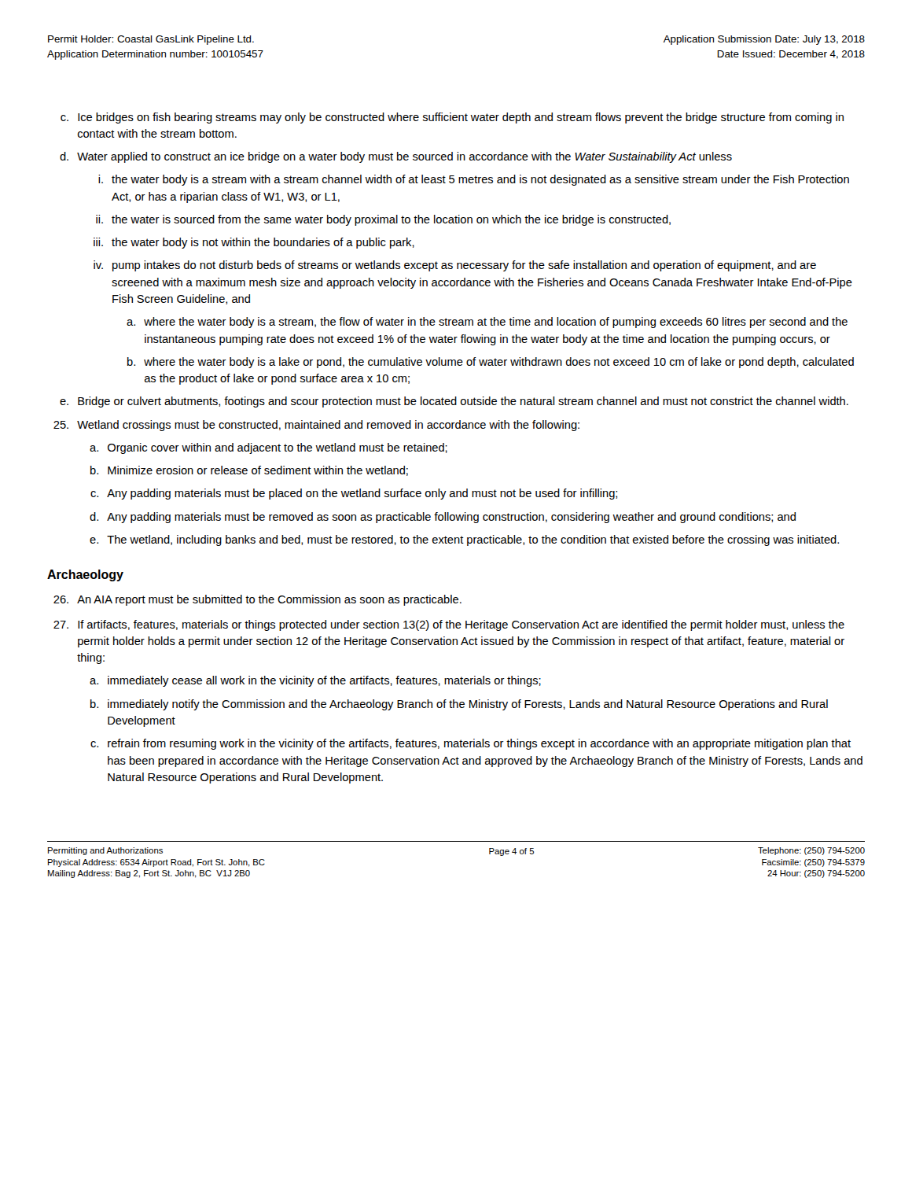Permit Holder: Coastal GasLink Pipeline Ltd.
Application Determination number: 100105457
Application Submission Date: July 13, 2018
Date Issued: December 4, 2018
Ice bridges on fish bearing streams may only be constructed where sufficient water depth and stream flows prevent the bridge structure from coming in contact with the stream bottom.
Water applied to construct an ice bridge on a water body must be sourced in accordance with the Water Sustainability Act unless
the water body is a stream with a stream channel width of at least 5 metres and is not designated as a sensitive stream under the Fish Protection Act, or has a riparian class of W1, W3, or L1,
the water is sourced from the same water body proximal to the location on which the ice bridge is constructed,
the water body is not within the boundaries of a public park,
pump intakes do not disturb beds of streams or wetlands except as necessary for the safe installation and operation of equipment, and are screened with a maximum mesh size and approach velocity in accordance with the Fisheries and Oceans Canada Freshwater Intake End-of-Pipe Fish Screen Guideline, and
where the water body is a stream, the flow of water in the stream at the time and location of pumping exceeds 60 litres per second and the instantaneous pumping rate does not exceed 1% of the water flowing in the water body at the time and location the pumping occurs, or
where the water body is a lake or pond, the cumulative volume of water withdrawn does not exceed 10 cm of lake or pond depth, calculated as the product of lake or pond surface area x 10 cm;
Bridge or culvert abutments, footings and scour protection must be located outside the natural stream channel and must not constrict the channel width.
Wetland crossings must be constructed, maintained and removed in accordance with the following:
Organic cover within and adjacent to the wetland must be retained;
Minimize erosion or release of sediment within the wetland;
Any padding materials must be placed on the wetland surface only and must not be used for infilling;
Any padding materials must be removed as soon as practicable following construction, considering weather and ground conditions; and
The wetland, including banks and bed, must be restored, to the extent practicable, to the condition that existed before the crossing was initiated.
Archaeology
An AIA report must be submitted to the Commission as soon as practicable.
If artifacts, features, materials or things protected under section 13(2) of the Heritage Conservation Act are identified the permit holder must, unless the permit holder holds a permit under section 12 of the Heritage Conservation Act issued by the Commission in respect of that artifact, feature, material or thing:
immediately cease all work in the vicinity of the artifacts, features, materials or things;
immediately notify the Commission and the Archaeology Branch of the Ministry of Forests, Lands and Natural Resource Operations and Rural Development
refrain from resuming work in the vicinity of the artifacts, features, materials or things except in accordance with an appropriate mitigation plan that has been prepared in accordance with the Heritage Conservation Act and approved by the Archaeology Branch of the Ministry of Forests, Lands and Natural Resource Operations and Rural Development.
Permitting and Authorizations
Physical Address: 6534 Airport Road, Fort St. John, BC
Mailing Address: Bag 2, Fort St. John, BC V1J 2B0
Page 4 of 5
Telephone: (250) 794-5200
Facsimile: (250) 794-5379
24 Hour: (250) 794-5200